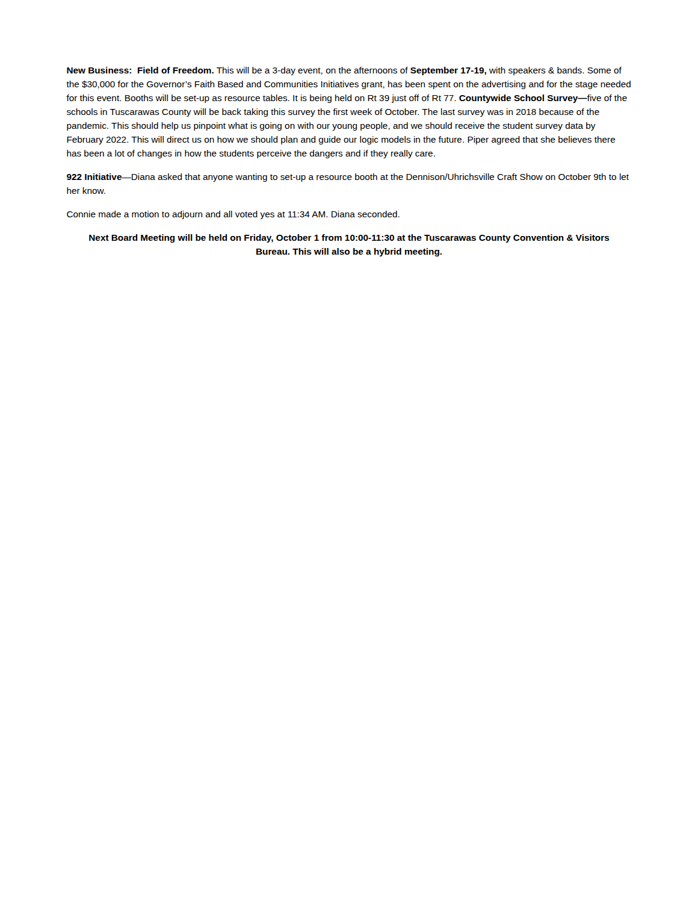New Business: Field of Freedom. This will be a 3-day event, on the afternoons of September 17-19, with speakers & bands. Some of the $30,000 for the Governor’s Faith Based and Communities Initiatives grant, has been spent on the advertising and for the stage needed for this event. Booths will be set-up as resource tables. It is being held on Rt 39 just off of Rt 77. Countywide School Survey—five of the schools in Tuscarawas County will be back taking this survey the first week of October. The last survey was in 2018 because of the pandemic. This should help us pinpoint what is going on with our young people, and we should receive the student survey data by February 2022. This will direct us on how we should plan and guide our logic models in the future. Piper agreed that she believes there has been a lot of changes in how the students perceive the dangers and if they really care.
922 Initiative—Diana asked that anyone wanting to set-up a resource booth at the Dennison/Uhrichsville Craft Show on October 9th to let her know.
Connie made a motion to adjourn and all voted yes at 11:34 AM. Diana seconded.
Next Board Meeting will be held on Friday, October 1 from 10:00-11:30 at the Tuscarawas County Convention & Visitors Bureau. This will also be a hybrid meeting.